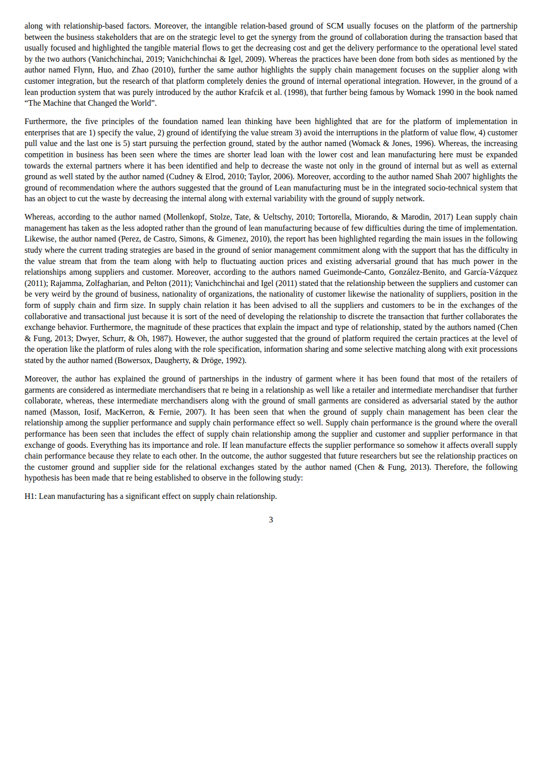along with relationship-based factors. Moreover, the intangible relation-based ground of SCM usually focuses on the platform of the partnership between the business stakeholders that are on the strategic level to get the synergy from the ground of collaboration during the transaction based that usually focused and highlighted the tangible material flows to get the decreasing cost and get the delivery performance to the operational level stated by the two authors (Vanichchinchai, 2019; Vanichchinchai & Igel, 2009). Whereas the practices have been done from both sides as mentioned by the author named Flynn, Huo, and Zhao (2010), further the same author highlights the supply chain management focuses on the supplier along with customer integration, but the research of that platform completely denies the ground of internal operational integration. However, in the ground of a lean production system that was purely introduced by the author Krafcik et al. (1998), that further being famous by Womack 1990 in the book named “The Machine that Changed the World”.
Furthermore, the five principles of the foundation named lean thinking have been highlighted that are for the platform of implementation in enterprises that are 1) specify the value, 2) ground of identifying the value stream 3) avoid the interruptions in the platform of value flow, 4) customer pull value and the last one is 5) start pursuing the perfection ground, stated by the author named (Womack & Jones, 1996). Whereas, the increasing competition in business has been seen where the times are shorter lead loan with the lower cost and lean manufacturing here must be expanded towards the external partners where it has been identified and help to decrease the waste not only in the ground of internal but as well as external ground as well stated by the author named (Cudney & Elrod, 2010; Taylor, 2006). Moreover, according to the author named Shah 2007 highlights the ground of recommendation where the authors suggested that the ground of Lean manufacturing must be in the integrated socio-technical system that has an object to cut the waste by decreasing the internal along with external variability with the ground of supply network.
Whereas, according to the author named (Mollenkopf, Stolze, Tate, & Ueltschy, 2010; Tortorella, Miorando, & Marodin, 2017) Lean supply chain management has taken as the less adopted rather than the ground of lean manufacturing because of few difficulties during the time of implementation. Likewise, the author named (Perez, de Castro, Simons, & Gimenez, 2010), the report has been highlighted regarding the main issues in the following study where the current trading strategies are based in the ground of senior management commitment along with the support that has the difficulty in the value stream that from the team along with help to fluctuating auction prices and existing adversarial ground that has much power in the relationships among suppliers and customer. Moreover, according to the authors named Gueimonde-Canto, González-Benito, and García-Vázquez (2011); Rajamma, Zolfagharian, and Pelton (2011); Vanichchinchai and Igel (2011) stated that the relationship between the suppliers and customer can be very weird by the ground of business, nationality of organizations, the nationality of customer likewise the nationality of suppliers, position in the form of supply chain and firm size. In supply chain relation it has been advised to all the suppliers and customers to be in the exchanges of the collaborative and transactional just because it is sort of the need of developing the relationship to discrete the transaction that further collaborates the exchange behavior. Furthermore, the magnitude of these practices that explain the impact and type of relationship, stated by the authors named (Chen & Fung, 2013; Dwyer, Schurr, & Oh, 1987). However, the author suggested that the ground of platform required the certain practices at the level of the operation like the platform of rules along with the role specification, information sharing and some selective matching along with exit processions stated by the author named (Bowersox, Daugherty, & Dröge, 1992).
Moreover, the author has explained the ground of partnerships in the industry of garment where it has been found that most of the retailers of garments are considered as intermediate merchandisers that re being in a relationship as well like a retailer and intermediate merchandiser that further collaborate, whereas, these intermediate merchandisers along with the ground of small garments are considered as adversarial stated by the author named (Masson, Iosif, MacKerron, & Fernie, 2007). It has been seen that when the ground of supply chain management has been clear the relationship among the supplier performance and supply chain performance effect so well. Supply chain performance is the ground where the overall performance has been seen that includes the effect of supply chain relationship among the supplier and customer and supplier performance in that exchange of goods. Everything has its importance and role. If lean manufacture effects the supplier performance so somehow it affects overall supply chain performance because they relate to each other. In the outcome, the author suggested that future researchers but see the relationship practices on the customer ground and supplier side for the relational exchanges stated by the author named (Chen & Fung, 2013). Therefore, the following hypothesis has been made that re being established to observe in the following study:
H1: Lean manufacturing has a significant effect on supply chain relationship.
3